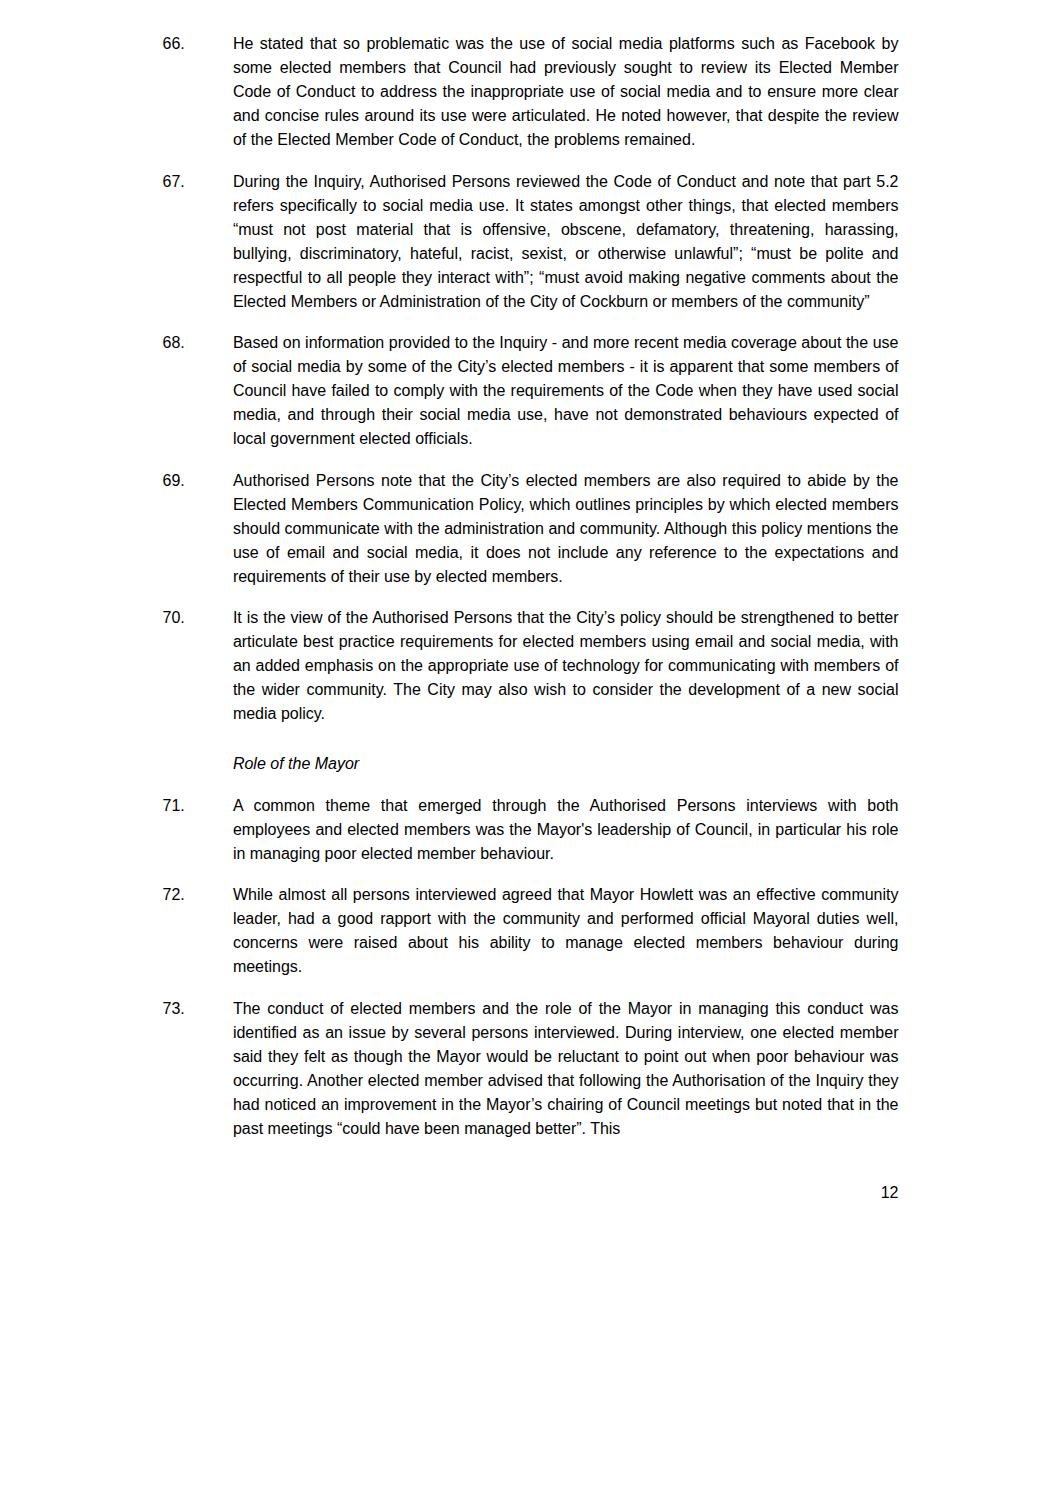66. He stated that so problematic was the use of social media platforms such as Facebook by some elected members that Council had previously sought to review its Elected Member Code of Conduct to address the inappropriate use of social media and to ensure more clear and concise rules around its use were articulated. He noted however, that despite the review of the Elected Member Code of Conduct, the problems remained.
67. During the Inquiry, Authorised Persons reviewed the Code of Conduct and note that part 5.2 refers specifically to social media use. It states amongst other things, that elected members “must not post material that is offensive, obscene, defamatory, threatening, harassing, bullying, discriminatory, hateful, racist, sexist, or otherwise unlawful”; “must be polite and respectful to all people they interact with”; “must avoid making negative comments about the Elected Members or Administration of the City of Cockburn or members of the community”
68. Based on information provided to the Inquiry - and more recent media coverage about the use of social media by some of the City’s elected members - it is apparent that some members of Council have failed to comply with the requirements of the Code when they have used social media, and through their social media use, have not demonstrated behaviours expected of local government elected officials.
69. Authorised Persons note that the City’s elected members are also required to abide by the Elected Members Communication Policy, which outlines principles by which elected members should communicate with the administration and community. Although this policy mentions the use of email and social media, it does not include any reference to the expectations and requirements of their use by elected members.
70. It is the view of the Authorised Persons that the City’s policy should be strengthened to better articulate best practice requirements for elected members using email and social media, with an added emphasis on the appropriate use of technology for communicating with members of the wider community. The City may also wish to consider the development of a new social media policy.
Role of the Mayor
71. A common theme that emerged through the Authorised Persons interviews with both employees and elected members was the Mayor's leadership of Council, in particular his role in managing poor elected member behaviour.
72. While almost all persons interviewed agreed that Mayor Howlett was an effective community leader, had a good rapport with the community and performed official Mayoral duties well, concerns were raised about his ability to manage elected members behaviour during meetings.
73. The conduct of elected members and the role of the Mayor in managing this conduct was identified as an issue by several persons interviewed. During interview, one elected member said they felt as though the Mayor would be reluctant to point out when poor behaviour was occurring. Another elected member advised that following the Authorisation of the Inquiry they had noticed an improvement in the Mayor’s chairing of Council meetings but noted that in the past meetings “could have been managed better”. This
12